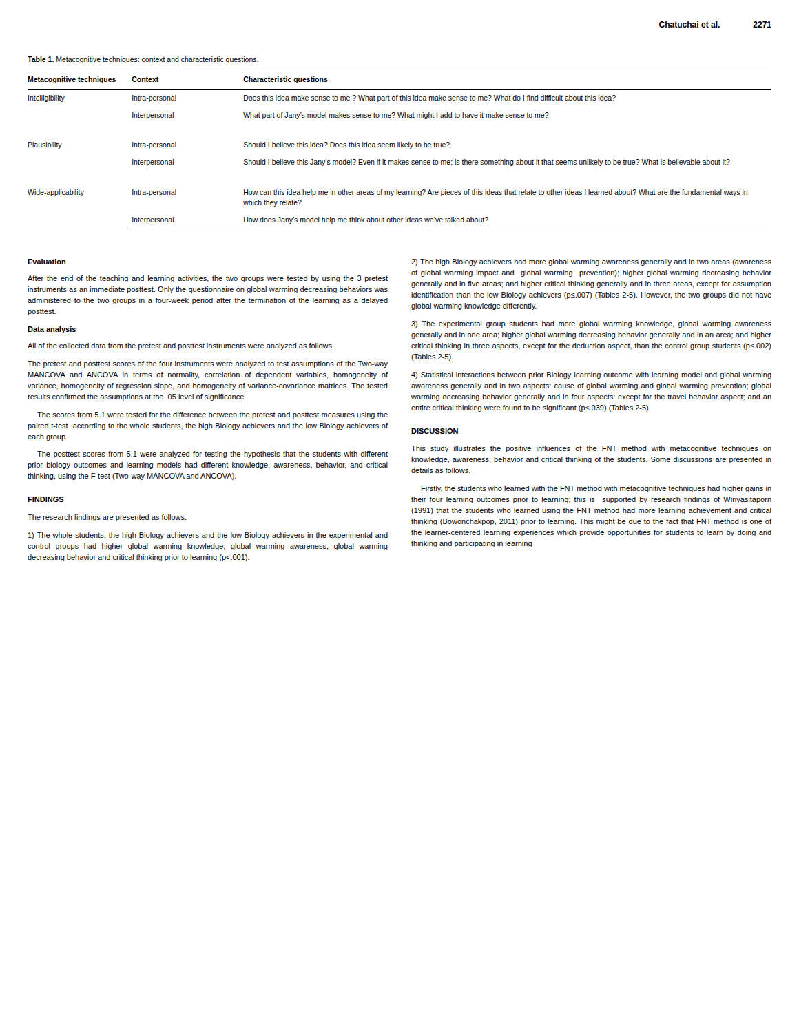Chatuchai et al. 2271
Table 1. Metacognitive techniques: context and characteristic questions.
| Metacognitive techniques | Context | Characteristic questions |
| --- | --- | --- |
| Intelligibility | Intra-personal | Does this idea make sense to me ? What part of this idea make sense to me? What do I find difficult about this idea? |
| Interpersonal | What part of Jany’s model makes sense to me? What might I add to have it make sense to me? |
| Plausibility | Intra-personal | Should I believe this idea? Does this idea seem likely to be true? |
| Interpersonal | Should I believe this Jany’s model? Even if it makes sense to me; is there something about it that seems unlikely to be true? What is believable about it? |
| Wide-applicability | Intra-personal | How can this idea help me in other areas of my learning? Are pieces of this ideas that relate to other ideas I learned about? What are the fundamental ways in which they relate? |
| Interpersonal | How does Jany’s model help me think about other ideas we’ve talked about? |
Evaluation
After the end of the teaching and learning activities, the two groups were tested by using the 3 pretest instruments as an immediate posttest. Only the questionnaire on global warming decreasing behaviors was administered to the two groups in a four-week period after the termination of the learning as a delayed posttest.
Data analysis
All of the collected data from the pretest and posttest instruments were analyzed as follows.
The pretest and posttest scores of the four instruments were analyzed to test assumptions of the Two-way MANCOVA and ANCOVA in terms of normality, correlation of dependent variables, homogeneity of variance, homogeneity of regression slope, and homogeneity of variance-covariance matrices. The tested results confirmed the assumptions at the .05 level of significance.
The scores from 5.1 were tested for the difference between the pretest and posttest measures using the paired t-test according to the whole students, the high Biology achievers and the low Biology achievers of each group.
The posttest scores from 5.1 were analyzed for testing the hypothesis that the students with different prior biology outcomes and learning models had different knowledge, awareness, behavior, and critical thinking, using the F-test (Two-way MANCOVA and ANCOVA).
FINDINGS
The research findings are presented as follows.
1) The whole students, the high Biology achievers and the low Biology achievers in the experimental and control groups had higher global warming knowledge, global warming awareness, global warming decreasing behavior and critical thinking prior to learning (p<.001).
2) The high Biology achievers had more global warming awareness generally and in two areas (awareness of global warming impact and global warming prevention); higher global warming decreasing behavior generally and in five areas; and higher critical thinking generally and in three areas, except for assumption identification than the low Biology achievers (p≤.007) (Tables 2-5). However, the two groups did not have global warming knowledge differently.
3) The experimental group students had more global warming knowledge, global warming awareness generally and in one area; higher global warming decreasing behavior generally and in an area; and higher critical thinking in three aspects, except for the deduction aspect, than the control group students (p≤.002) (Tables 2-5).
4) Statistical interactions between prior Biology learning outcome with learning model and global warming awareness generally and in two aspects: cause of global warming and global warming prevention; global warming decreasing behavior generally and in four aspects: except for the travel behavior aspect; and an entire critical thinking were found to be significant (p≤.039) (Tables 2-5).
DISCUSSION
This study illustrates the positive influences of the FNT method with metacognitive techniques on knowledge, awareness, behavior and critical thinking of the students. Some discussions are presented in details as follows.
Firstly, the students who learned with the FNT method with metacognitive techniques had higher gains in their four learning outcomes prior to learning; this is supported by research findings of Wiriyasitaporn (1991) that the students who learned using the FNT method had more learning achievement and critical thinking (Bowonchakpop, 2011) prior to learning. This might be due to the fact that FNT method is one of the learner-centered learning experiences which provide opportunities for students to learn by doing and thinking and participating in learning